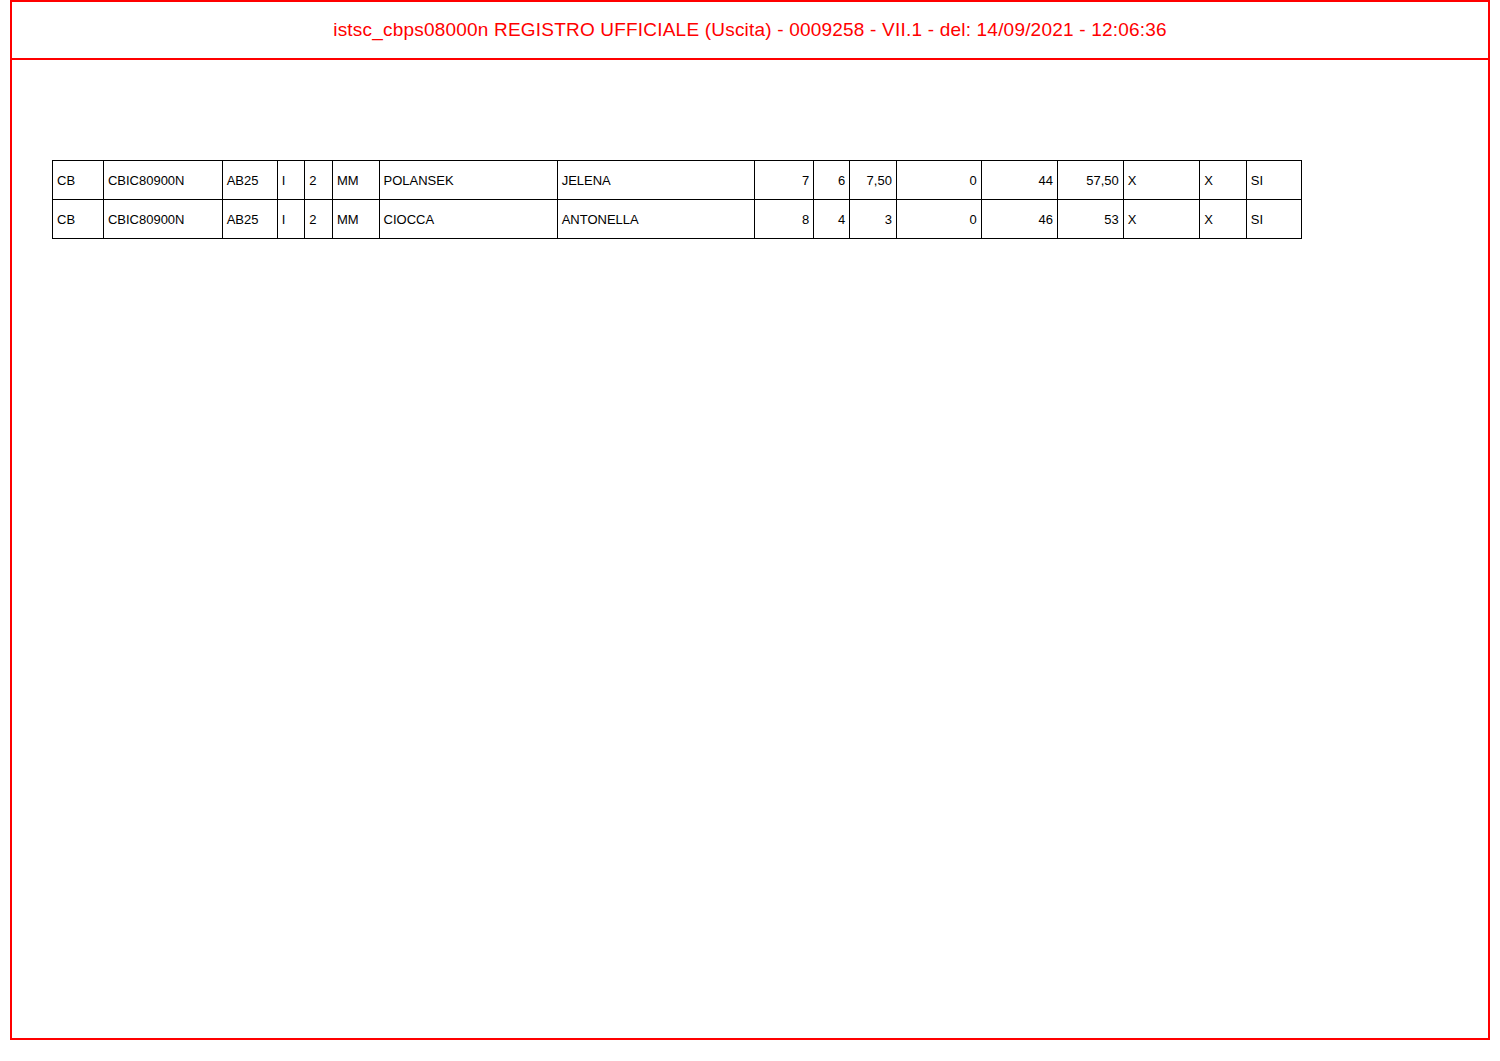istsc_cbps08000n REGISTRO UFFICIALE (Uscita) - 0009258 - VII.1 - del: 14/09/2021 - 12:06:36
| CB | CBIC80900N | AB25 | I | 2 | MM | POLANSEK | JELENA | 7 | 6 | 7,50 | 0 | 44 | 57,50 | X | X | SI |
| CB | CBIC80900N | AB25 | I | 2 | MM | CIOCCA | ANTONELLA | 8 | 4 | 3 | 0 | 46 | 53 | X | X | SI |